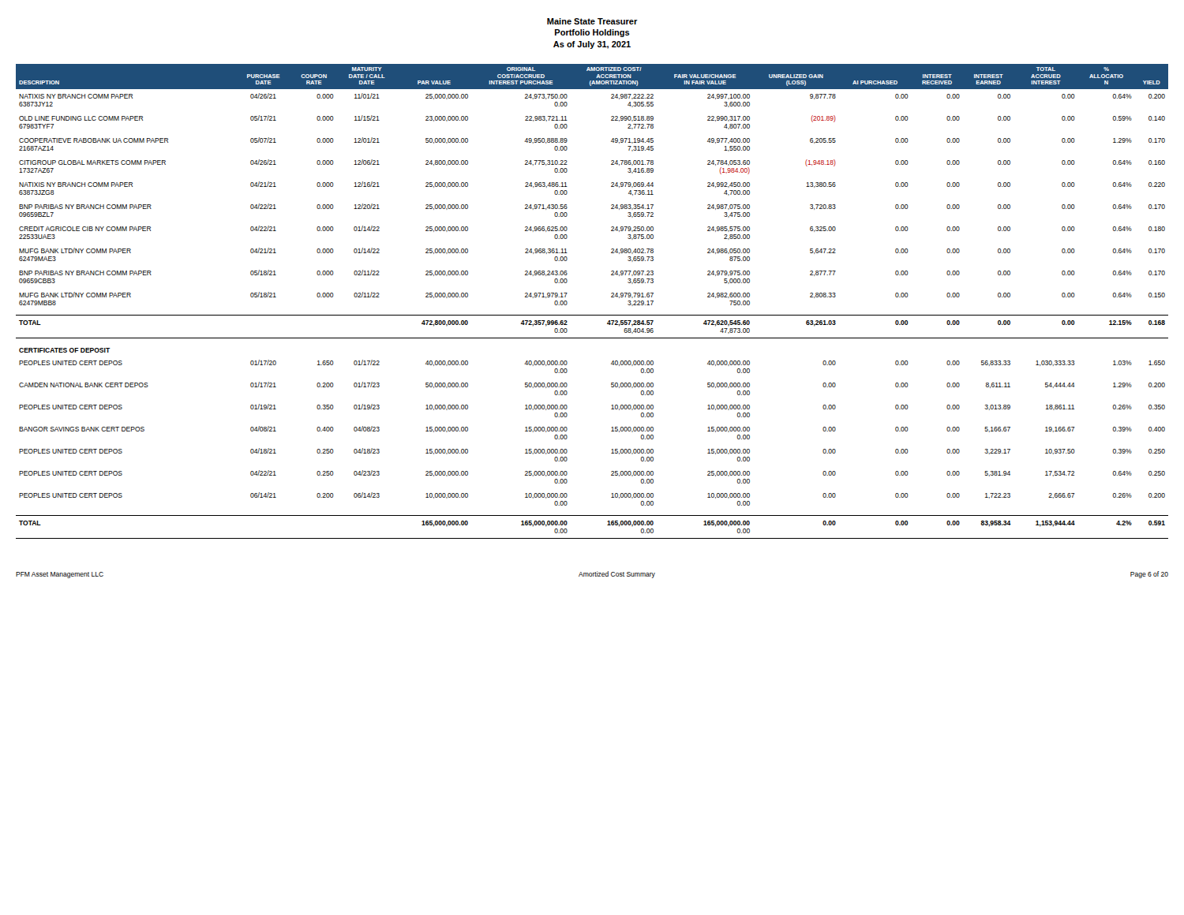Maine State Treasurer
Portfolio Holdings
As of July 31, 2021
| DESCRIPTION | PURCHASE DATE | COUPON RATE | MATURITY DATE / CALL DATE | PAR VALUE | ORIGINAL COST/ACCRUED INTEREST PURCHASE | AMORTIZED COST/ ACCRETION (AMORTIZATION) | FAIR VALUE/CHANGE IN FAIR VALUE | UNREALIZED GAIN (LOSS) | AI PURCHASED | INTEREST RECEIVED | INTEREST EARNED | TOTAL ACCRUED INTEREST | % ALLOCATIO N | YIELD |
| --- | --- | --- | --- | --- | --- | --- | --- | --- | --- | --- | --- | --- | --- | --- |
| NATIXIS NY BRANCH COMM PAPER 63873JY12 | 04/26/21 | 0.000 | 11/01/21 | 25,000,000.00 | 24,973,750.00 0.00 | 24,987,222.22 4,305.55 | 24,997,100.00 3,600.00 | 9,877.78 | 0.00 | 0.00 | 0.00 | 0.00 | 0.64% | 0.200 |
| OLD LINE FUNDING LLC COMM PAPER 67983TYF7 | 05/17/21 | 0.000 | 11/15/21 | 23,000,000.00 | 22,983,721.11 0.00 | 22,990,518.89 2,772.78 | 22,990,317.00 4,807.00 | (201.89) | 0.00 | 0.00 | 0.00 | 0.00 | 0.59% | 0.140 |
| COOPERATIEVE RABOBANK UA COMM PAPER 21687AZ14 | 05/07/21 | 0.000 | 12/01/21 | 50,000,000.00 | 49,950,888.89 0.00 | 49,971,194.45 7,319.45 | 49,977,400.00 1,550.00 | 6,205.55 | 0.00 | 0.00 | 0.00 | 0.00 | 1.29% | 0.170 |
| CITIGROUP GLOBAL MARKETS COMM PAPER 17327AZ67 | 04/26/21 | 0.000 | 12/06/21 | 24,800,000.00 | 24,775,310.22 0.00 | 24,786,001.78 3,416.89 | 24,784,053.60 (1,984.00) | (1,948.18) | 0.00 | 0.00 | 0.00 | 0.00 | 0.64% | 0.160 |
| NATIXIS NY BRANCH COMM PAPER 63873JZG8 | 04/21/21 | 0.000 | 12/16/21 | 25,000,000.00 | 24,963,486.11 0.00 | 24,979,069.44 4,736.11 | 24,992,450.00 4,700.00 | 13,380.56 | 0.00 | 0.00 | 0.00 | 0.00 | 0.64% | 0.220 |
| BNP PARIBAS NY BRANCH COMM PAPER 09659BZL7 | 04/22/21 | 0.000 | 12/20/21 | 25,000,000.00 | 24,971,430.56 0.00 | 24,983,354.17 3,659.72 | 24,987,075.00 3,475.00 | 3,720.83 | 0.00 | 0.00 | 0.00 | 0.00 | 0.64% | 0.170 |
| CREDIT AGRICOLE CIB NY COMM PAPER 22533UAE3 | 04/22/21 | 0.000 | 01/14/22 | 25,000,000.00 | 24,966,625.00 0.00 | 24,979,250.00 3,875.00 | 24,985,575.00 2,850.00 | 6,325.00 | 0.00 | 0.00 | 0.00 | 0.00 | 0.64% | 0.180 |
| MUFG BANK LTD/NY COMM PAPER 62479MAE3 | 04/21/21 | 0.000 | 01/14/22 | 25,000,000.00 | 24,968,361.11 0.00 | 24,980,402.78 3,659.73 | 24,986,050.00 875.00 | 5,647.22 | 0.00 | 0.00 | 0.00 | 0.00 | 0.64% | 0.170 |
| BNP PARIBAS NY BRANCH COMM PAPER 09659CBB3 | 05/18/21 | 0.000 | 02/11/22 | 25,000,000.00 | 24,968,243.06 0.00 | 24,977,097.23 3,659.73 | 24,979,975.00 5,000.00 | 2,877.77 | 0.00 | 0.00 | 0.00 | 0.00 | 0.64% | 0.170 |
| MUFG BANK LTD/NY COMM PAPER 62479MBB8 | 05/18/21 | 0.000 | 02/11/22 | 25,000,000.00 | 24,971,979.17 0.00 | 24,979,791.67 3,229.17 | 24,982,600.00 750.00 | 2,808.33 | 0.00 | 0.00 | 0.00 | 0.00 | 0.64% | 0.150 |
| TOTAL | | | | 472,800,000.00 | 472,357,996.62 0.00 | 472,557,284.57 68,404.96 | 472,620,545.60 47,873.00 | 63,261.03 | 0.00 | 0.00 | 0.00 | 0.00 | 12.15% | 0.168 |
| CERTIFICATES OF DEPOSIT |
| PEOPLES UNITED CERT DEPOS | 01/17/20 | 1.650 | 01/17/22 | 40,000,000.00 | 40,000,000.00 0.00 | 40,000,000.00 0.00 | 40,000,000.00 0.00 | 0.00 | 0.00 | 0.00 | 56,833.33 | 1,030,333.33 | 1.03% | 1.650 |
| CAMDEN NATIONAL BANK CERT DEPOS | 01/17/21 | 0.200 | 01/17/23 | 50,000,000.00 | 50,000,000.00 0.00 | 50,000,000.00 0.00 | 50,000,000.00 0.00 | 0.00 | 0.00 | 0.00 | 8,611.11 | 54,444.44 | 1.29% | 0.200 |
| PEOPLES UNITED CERT DEPOS | 01/19/21 | 0.350 | 01/19/23 | 10,000,000.00 | 10,000,000.00 0.00 | 10,000,000.00 0.00 | 10,000,000.00 0.00 | 0.00 | 0.00 | 0.00 | 3,013.89 | 18,861.11 | 0.26% | 0.350 |
| BANGOR SAVINGS BANK CERT DEPOS | 04/08/21 | 0.400 | 04/08/23 | 15,000,000.00 | 15,000,000.00 0.00 | 15,000,000.00 0.00 | 15,000,000.00 0.00 | 0.00 | 0.00 | 0.00 | 5,166.67 | 19,166.67 | 0.39% | 0.400 |
| PEOPLES UNITED CERT DEPOS | 04/18/21 | 0.250 | 04/18/23 | 15,000,000.00 | 15,000,000.00 0.00 | 15,000,000.00 0.00 | 15,000,000.00 0.00 | 0.00 | 0.00 | 0.00 | 3,229.17 | 10,937.50 | 0.39% | 0.250 |
| PEOPLES UNITED CERT DEPOS | 04/22/21 | 0.250 | 04/23/23 | 25,000,000.00 | 25,000,000.00 0.00 | 25,000,000.00 0.00 | 25,000,000.00 0.00 | 0.00 | 0.00 | 0.00 | 5,381.94 | 17,534.72 | 0.64% | 0.250 |
| PEOPLES UNITED CERT DEPOS | 06/14/21 | 0.200 | 06/14/23 | 10,000,000.00 | 10,000,000.00 0.00 | 10,000,000.00 0.00 | 10,000,000.00 0.00 | 0.00 | 0.00 | 0.00 | 1,722.23 | 2,666.67 | 0.26% | 0.200 |
| TOTAL | | | | 165,000,000.00 | 165,000,000.00 0.00 | 165,000,000.00 0.00 | 165,000,000.00 0.00 | 0.00 | 0.00 | 0.00 | 83,958.34 | 1,153,944.44 | 4.2% | 0.591 |
PFM Asset Management LLC
Amortized Cost Summary
Page 6 of 20